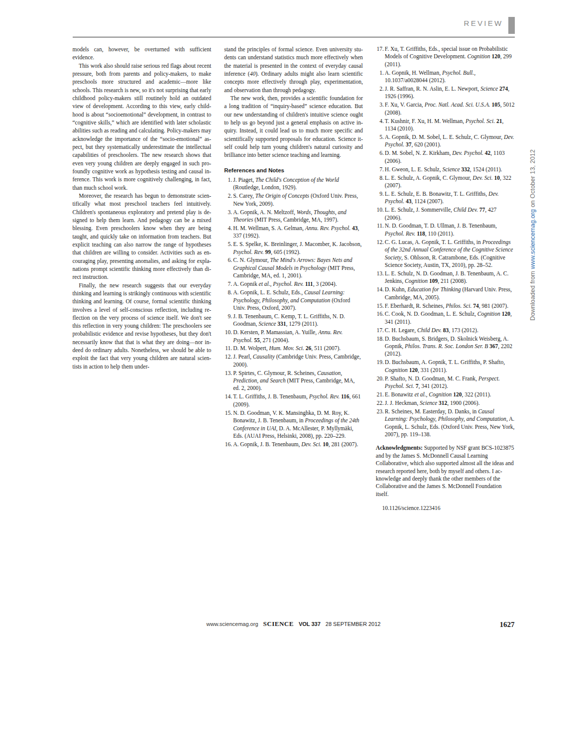Review
models can, however, be overturned with sufficient evidence.
This work also should raise serious red flags about recent pressure, both from parents and policy-makers, to make preschools more structured and academic—more like schools. This research is new, so it's not surprising that early childhood policy-makers still routinely hold an outdated view of development. According to this view, early childhood is about “socioemotional” development, in contrast to “cognitive skills,” which are identified with later scholastic abilities such as reading and calculating. Policy-makers may acknowledge the importance of the “socio-emotional” aspect, but they systematically underestimate the intellectual capabilities of preschoolers. The new research shows that even very young children are deeply engaged in such profoundly cognitive work as hypothesis testing and causal inference. This work is more cognitively challenging, in fact, than much school work.
Moreover, the research has begun to demonstrate scientifically what most preschool teachers feel intuitively. Children's spontaneous exploratory and pretend play is designed to help them learn. And pedagogy can be a mixed blessing. Even preschoolers know when they are being taught, and quickly take on information from teachers. But explicit teaching can also narrow the range of hypotheses that children are willing to consider. Activities such as encouraging play, presenting anomalies, and asking for explanations prompt scientific thinking more effectively than direct instruction.
Finally, the new research suggests that our everyday thinking and learning is strikingly continuous with scientific thinking and learning. Of course, formal scientific thinking involves a level of self-conscious reflection, including reflection on the very process of science itself. We don't see this reflection in very young children: The preschoolers see probabilistic evidence and revise hypotheses, but they don't necessarily know that that is what they are doing—nor indeed do ordinary adults. Nonetheless, we should be able to exploit the fact that very young children are natural scientists in action to help them under-
stand the principles of formal science. Even university students can understand statistics much more effectively when the material is presented in the context of everyday causal inference (40). Ordinary adults might also learn scientific concepts more effectively through play, experimentation, and observation than through pedagogy.
The new work, then, provides a scientific foundation for a long tradition of “inquiry-based” science education. But our new understanding of children's intuitive science ought to help us go beyond just a general emphasis on active inquiry. Instead, it could lead us to much more specific and scientifically supported proposals for education. Science itself could help turn young children's natural curiosity and brilliance into better science teaching and learning.
References and Notes
J. Piaget, The Child's Conception of the World (Routledge, London, 1929).
S. Carey, The Origin of Concepts (Oxford Univ. Press, New York, 2009).
A. Gopnik, A. N. Meltzoff, Words, Thoughts, and Theories (MIT Press, Cambridge, MA, 1997).
H. M. Wellman, S. A. Gelman, Annu. Rev. Psychol. 43, 337 (1992).
E. S. Spelke, K. Breinlinger, J. Macomber, K. Jacobson, Psychol. Rev. 99, 605 (1992).
C. N. Glymour, The Mind's Arrows: Bayes Nets and Graphical Causal Models in Psychology (MIT Press, Cambridge, MA, ed. 1, 2001).
A. Gopnik et al., Psychol. Rev. 111, 3 (2004).
A. Gopnik, L. E. Schulz, Eds., Causal Learning: Psychology, Philosophy, and Computation (Oxford Univ. Press, Oxford, 2007).
J. B. Tenenbaum, C. Kemp, T. L. Griffiths, N. D. Goodman, Science 331, 1279 (2011).
D. Kersten, P. Mamassian, A. Yuille, Annu. Rev. Psychol. 55, 271 (2004).
D. M. Wolpert, Hum. Mov. Sci. 26, 511 (2007).
J. Pearl, Causality (Cambridge Univ. Press, Cambridge, 2000).
P. Spirtes, C. Glymour, R. Scheines, Causation, Prediction, and Search (MIT Press, Cambridge, MA, ed. 2, 2000).
T. L. Griffiths, J. B. Tenenbaum, Psychol. Rev. 116, 661 (2009).
N. D. Goodman, V. K. Mansinghka, D. M. Roy, K. Bonawitz, J. B. Tenenbaum, in Proceedings of the 24th Conference in UAI, D. A. McAllester, P. Myllymäki, Eds. (AUAI Press, Helsinki, 2008), pp. 220–229.
A. Gopnik, J. B. Tenenbaum, Dev. Sci. 10, 281 (2007).
F. Xu, T. Griffiths, Eds., special issue on Probabilistic Models of Cognitive Development. Cognition 120, 299 (2011).
A. Gopnik, H. Wellman, Psychol. Bull., 10.1037/a0028044 (2012).
J. R. Saffran, R. N. Aslin, E. L. Newport, Science 274, 1926 (1996).
F. Xu, V. Garcia, Proc. Natl. Acad. Sci. U.S.A. 105, 5012 (2008).
T. Kushnir, F. Xu, H. M. Wellman, Psychol. Sci. 21, 1134 (2010).
A. Gopnik, D. M. Sobel, L. E. Schulz, C. Glymour, Dev. Psychol. 37, 620 (2001).
D. M. Sobel, N. Z. Kirkham, Dev. Psychol. 42, 1103 (2006).
H. Gweon, L. E. Schulz, Science 332, 1524 (2011).
L. E. Schulz, A. Gopnik, C. Glymour, Dev. Sci. 10, 322 (2007).
L. E. Schulz, E. B. Bonawitz, T. L. Griffiths, Dev. Psychol. 43, 1124 (2007).
L. E. Schulz, J. Sommerville, Child Dev. 77, 427 (2006).
N. D. Goodman, T. D. Ullman, J. B. Tenenbaum, Psychol. Rev. 118, 110 (2011).
C. G. Lucas, A. Gopnik, T. L. Griffiths, in Proceedings of the 32nd Annual Conference of the Cognitive Science Society, S. Ohlsson, R. Catrambone, Eds. (Cognitive Science Society, Austin, TX, 2010), pp. 28–52.
L. E. Schulz, N. D. Goodman, J. B. Tenenbaum, A. C. Jenkins, Cognition 109, 211 (2008).
D. Kuhn, Education for Thinking (Harvard Univ. Press, Cambridge, MA, 2005).
F. Eberhardt, R. Scheines, Philos. Sci. 74, 981 (2007).
C. Cook, N. D. Goodman, L. E. Schulz, Cognition 120, 341 (2011).
C. H. Legare, Child Dev. 83, 173 (2012).
D. Buchsbaum, S. Bridgers, D. Skolnick Weisberg, A. Gopnik, Philos. Trans. R. Soc. London Ser. B 367, 2202 (2012).
D. Buchsbaum, A. Gopnik, T. L. Griffiths, P. Shafto, Cognition 120, 331 (2011).
P. Shafto, N. D. Goodman, M. C. Frank, Perspect. Psychol. Sci. 7, 341 (2012).
E. Bonawitz et al., Cognition 120, 322 (2011).
J. J. Heckman, Science 312, 1900 (2006).
R. Scheines, M. Easterday, D. Danks, in Causal Learning: Psychology, Philosophy, and Computation, A. Gopnik, L. Schulz, Eds. (Oxford Univ. Press, New York, 2007), pp. 119–138.
Acknowledgments: Supported by NSF grant BCS-1023875 and by the James S. McDonnell Causal Learning Collaborative, which also supported almost all the ideas and research reported here, both by myself and others. I acknowledge and deeply thank the other members of the Collaborative and the James S. McDonnell Foundation itself.
10.1126/science.1223416
Downloaded from www.sciencemag.org on October 13, 2012
www.sciencemag.org SCIENCE VOL 337 28 SEPTEMBER 2012 1627